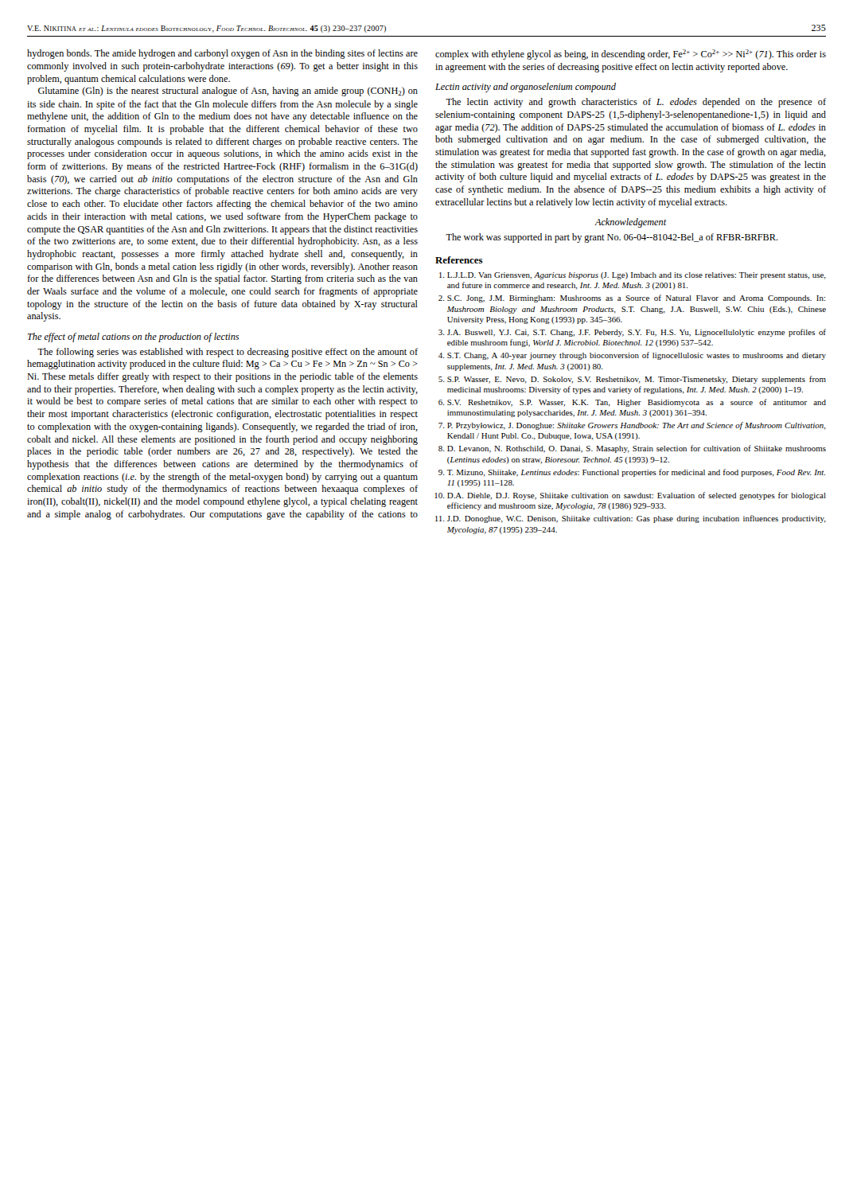V.E. NIKITINA et al.: Lentinula edodes Biotechnology, Food Technol. Biotechnol. 45 (3) 230–237 (2007) 235
hydrogen bonds. The amide hydrogen and carbonyl oxygen of Asn in the binding sites of lectins are commonly involved in such protein-carbohydrate interactions (69). To get a better insight in this problem, quantum chemical calculations were done.
Glutamine (Gln) is the nearest structural analogue of Asn, having an amide group (CONH2) on its side chain. In spite of the fact that the Gln molecule differs from the Asn molecule by a single methylene unit, the addition of Gln to the medium does not have any detectable influence on the formation of mycelial film. It is probable that the different chemical behavior of these two structurally analogous compounds is related to different charges on probable reactive centers. The processes under consideration occur in aqueous solutions, in which the amino acids exist in the form of zwitterions. By means of the restricted Hartree-Fock (RHF) formalism in the 6–31G(d) basis (70), we carried out ab initio computations of the electron structure of the Asn and Gln zwitterions. The charge characteristics of probable reactive centers for both amino acids are very close to each other. To elucidate other factors affecting the chemical behavior of the two amino acids in their interaction with metal cations, we used software from the HyperChem package to compute the QSAR quantities of the Asn and Gln zwitterions. It appears that the distinct reactivities of the two zwitterions are, to some extent, due to their differential hydrophobicity. Asn, as a less hydrophobic reactant, possesses a more firmly attached hydrate shell and, consequently, in comparison with Gln, bonds a metal cation less rigidly (in other words, reversibly). Another reason for the differences between Asn and Gln is the spatial factor. Starting from criteria such as the van der Waals surface and the volume of a molecule, one could search for fragments of appropriate topology in the structure of the lectin on the basis of future data obtained by X-ray structural analysis.
The effect of metal cations on the production of lectins
The following series was established with respect to decreasing positive effect on the amount of hemagglutination activity produced in the culture fluid: Mg > Ca > Cu > Fe > Mn > Zn ~ Sn > Co > Ni. These metals differ greatly with respect to their positions in the periodic table of the elements and to their properties. Therefore, when dealing with such a complex property as the lectin activity, it would be best to compare series of metal cations that are similar to each other with respect to their most important characteristics (electronic configuration, electrostatic potentialities in respect to complexation with the oxygen-containing ligands). Consequently, we regarded the triad of iron, cobalt and nickel. All these elements are positioned in the fourth period and occupy neighboring places in the periodic table (order numbers are 26, 27 and 28, respectively). We tested the hypothesis that the differences between cations are determined by the thermodynamics of complexation reactions (i.e. by the strength of the metal-oxygen bond) by carrying out a quantum chemical ab initio study of the thermodynamics of reactions between hexaaqua complexes of iron(II), cobalt(II), nickel(II) and the model compound ethylene glycol, a typical chelating reagent and a simple analog of carbohydrates. Our computations gave the capability of the cations to complex with ethylene glycol as being, in descending order, Fe2+ > Co2+ >> Ni2+ (71). This order is in agreement with the series of decreasing positive effect on lectin activity reported above.
Lectin activity and organoselenium compound
The lectin activity and growth characteristics of L. edodes depended on the presence of selenium-containing component DAPS-25 (1,5-diphenyl-3-selenopentanedione-1,5) in liquid and agar media (72). The addition of DAPS-25 stimulated the accumulation of biomass of L. edodes in both submerged cultivation and on agar medium. In the case of submerged cultivation, the stimulation was greatest for media that supported fast growth. In the case of growth on agar media, the stimulation was greatest for media that supported slow growth. The stimulation of the lectin activity of both culture liquid and mycelial extracts of L. edodes by DAPS-25 was greatest in the case of synthetic medium. In the absence of DAPS--25 this medium exhibits a high activity of extracellular lectins but a relatively low lectin activity of mycelial extracts.
Acknowledgement
The work was supported in part by grant No. 06-04--81042-Bel_a of RFBR-BRFBR.
References
L.J.L.D. Van Griensven, Agaricus bisporus (J. Lge) Imbach and its close relatives: Their present status, use, and future in commerce and research, Int. J. Med. Mush. 3 (2001) 81.
S.C. Jong, J.M. Birmingham: Mushrooms as a Source of Natural Flavor and Aroma Compounds. In: Mushroom Biology and Mushroom Products, S.T. Chang, J.A. Buswell, S.W. Chiu (Eds.), Chinese University Press, Hong Kong (1993) pp. 345–366.
J.A. Buswell, Y.J. Cai, S.T. Chang, J.F. Peberdy, S.Y. Fu, H.S. Yu, Lignocellulolytic enzyme profiles of edible mushroom fungi, World J. Microbiol. Biotechnol. 12 (1996) 537–542.
S.T. Chang, A 40-year journey through bioconversion of lignocellulosic wastes to mushrooms and dietary supplements, Int. J. Med. Mush. 3 (2001) 80.
S.P. Wasser, E. Nevo, D. Sokolov, S.V. Reshetnikov, M. Timor-Tismenetsky, Dietary supplements from medicinal mushrooms: Diversity of types and variety of regulations, Int. J. Med. Mush. 2 (2000) 1–19.
S.V. Reshetnikov, S.P. Wasser, K.K. Tan, Higher Basidiomycota as a source of antitumor and immunostimulating polysaccharides, Int. J. Med. Mush. 3 (2001) 361–394.
P. Przybyłowicz, J. Donoghue: Shiitake Growers Handbook: The Art and Science of Mushroom Cultivation, Kendall / Hunt Publ. Co., Dubuque, Iowa, USA (1991).
D. Levanon, N. Rothschild, O. Danai, S. Masaphy, Strain selection for cultivation of Shiitake mushrooms (Lentinus edodes) on straw, Bioresour. Technol. 45 (1993) 9–12.
T. Mizuno, Shiitake, Lentinus edodes: Functional properties for medicinal and food purposes, Food Rev. Int. 11 (1995) 111–128.
D.A. Diehle, D.J. Royse, Shiitake cultivation on sawdust: Evaluation of selected genotypes for biological efficiency and mushroom size, Mycologia, 78 (1986) 929–933.
J.D. Donoghue, W.C. Denison, Shiitake cultivation: Gas phase during incubation influences productivity, Mycologia, 87 (1995) 239–244.